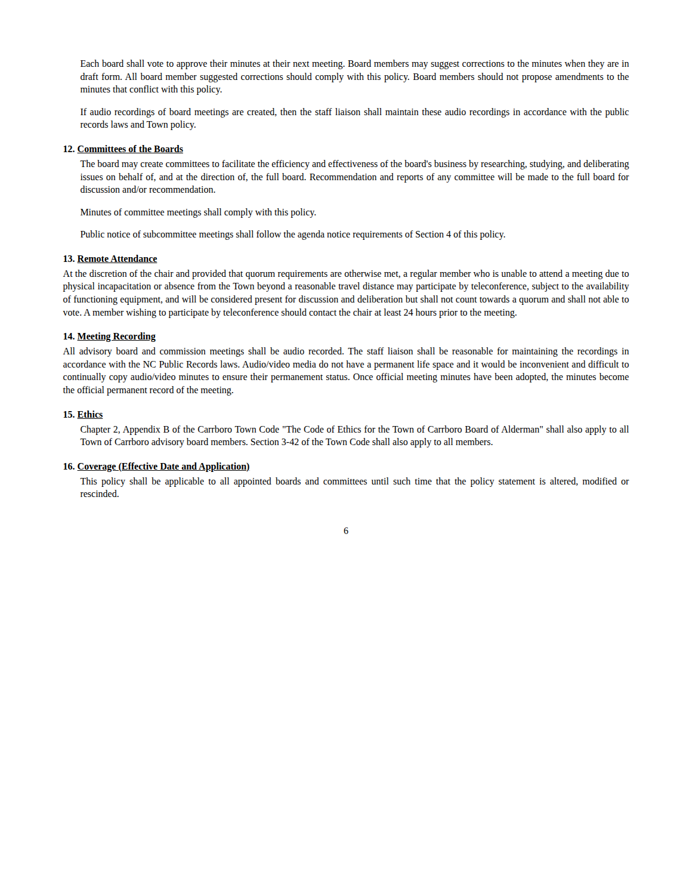Each board shall vote to approve their minutes at their next meeting. Board members may suggest corrections to the minutes when they are in draft form. All board member suggested corrections should comply with this policy. Board members should not propose amendments to the minutes that conflict with this policy.
If audio recordings of board meetings are created, then the staff liaison shall maintain these audio recordings in accordance with the public records laws and Town policy.
12. Committees of the Boards
The board may create committees to facilitate the efficiency and effectiveness of the board's business by researching, studying, and deliberating issues on behalf of, and at the direction of, the full board. Recommendation and reports of any committee will be made to the full board for discussion and/or recommendation.
Minutes of committee meetings shall comply with this policy.
Public notice of subcommittee meetings shall follow the agenda notice requirements of Section 4 of this policy.
13. Remote Attendance
At the discretion of the chair and provided that quorum requirements are otherwise met, a regular member who is unable to attend a meeting due to physical incapacitation or absence from the Town beyond a reasonable travel distance may participate by teleconference, subject to the availability of functioning equipment, and will be considered present for discussion and deliberation but shall not count towards a quorum and shall not able to vote. A member wishing to participate by teleconference should contact the chair at least 24 hours prior to the meeting.
14. Meeting Recording
All advisory board and commission meetings shall be audio recorded. The staff liaison shall be reasonable for maintaining the recordings in accordance with the NC Public Records laws. Audio/video media do not have a permanent life space and it would be inconvenient and difficult to continually copy audio/video minutes to ensure their permanement status. Once official meeting minutes have been adopted, the minutes become the official permanent record of the meeting.
15. Ethics
Chapter 2, Appendix B of the Carrboro Town Code "The Code of Ethics for the Town of Carrboro Board of Alderman" shall also apply to all Town of Carrboro advisory board members. Section 3-42 of the Town Code shall also apply to all members.
16. Coverage (Effective Date and Application)
This policy shall be applicable to all appointed boards and committees until such time that the policy statement is altered, modified or rescinded.
6